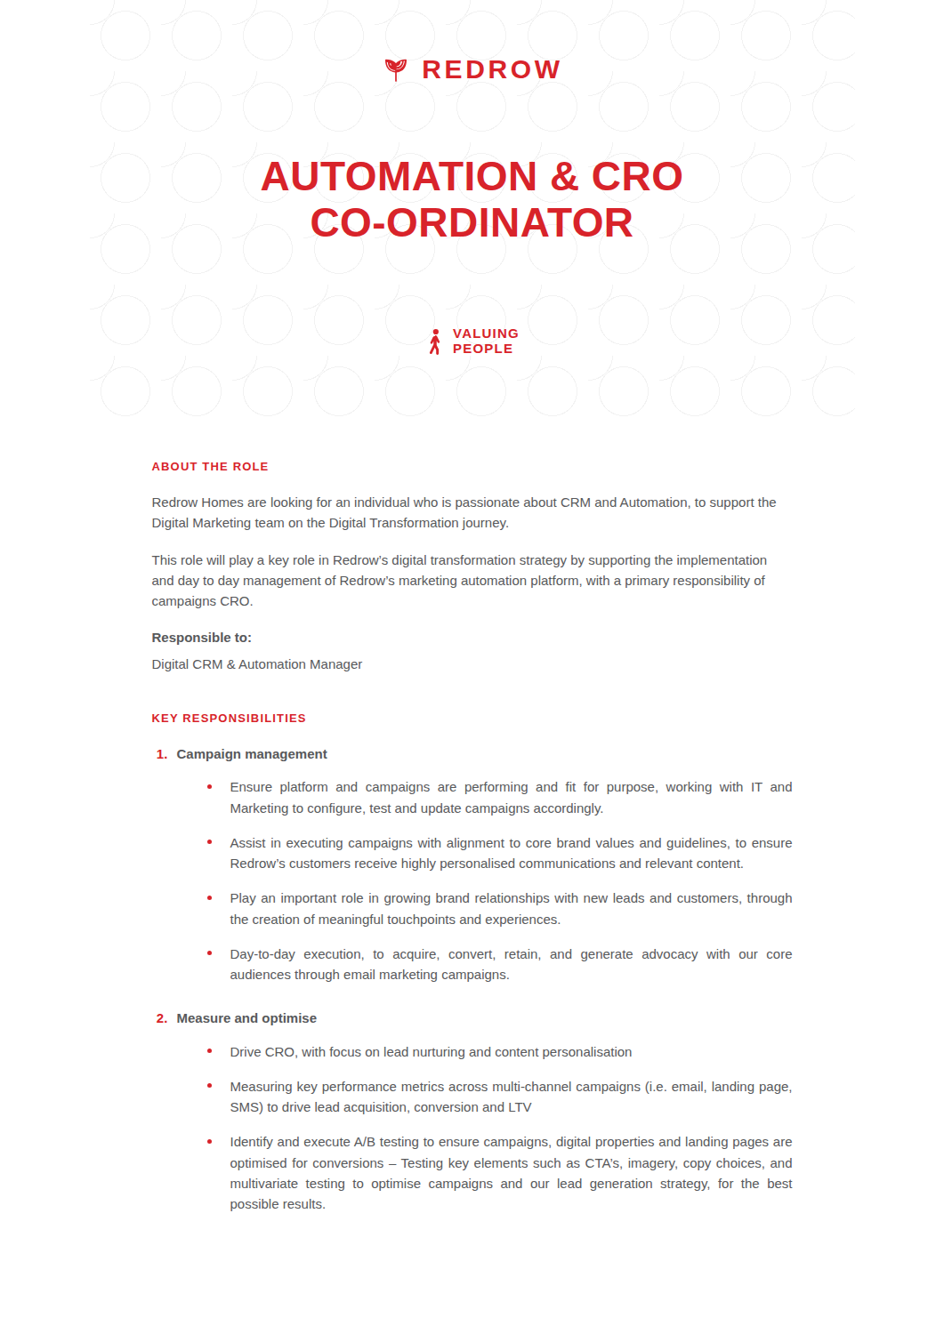REDROW
Automation & CRO
Co-ordinator
VALUING
PEOPLE
About the role
Redrow Homes are looking for an individual who is passionate about CRM and Automation, to support the Digital Marketing team on the Digital Transformation journey.
This role will play a key role in Redrow’s digital transformation strategy by supporting the implementation and day to day management of Redrow’s marketing automation platform, with a primary responsibility of campaigns CRO.
Responsible to:
Digital CRM & Automation Manager
Key responsibilities
Campaign management
Ensure platform and campaigns are performing and fit for purpose, working with IT and Marketing to configure, test and update campaigns accordingly.
Assist in executing campaigns with alignment to core brand values and guidelines, to ensure Redrow’s customers receive highly personalised communications and relevant content.
Play an important role in growing brand relationships with new leads and customers, through the creation of meaningful touchpoints and experiences.
Day-to-day execution, to acquire, convert, retain, and generate advocacy with our core audiences through email marketing campaigns.
Measure and optimise
Drive CRO, with focus on lead nurturing and content personalisation
Measuring key performance metrics across multi-channel campaigns (i.e. email, landing page, SMS) to drive lead acquisition, conversion and LTV
Identify and execute A/B testing to ensure campaigns, digital properties and landing pages are optimised for conversions – Testing key elements such as CTA’s, imagery, copy choices, and multivariate testing to optimise campaigns and our lead generation strategy, for the best possible results.